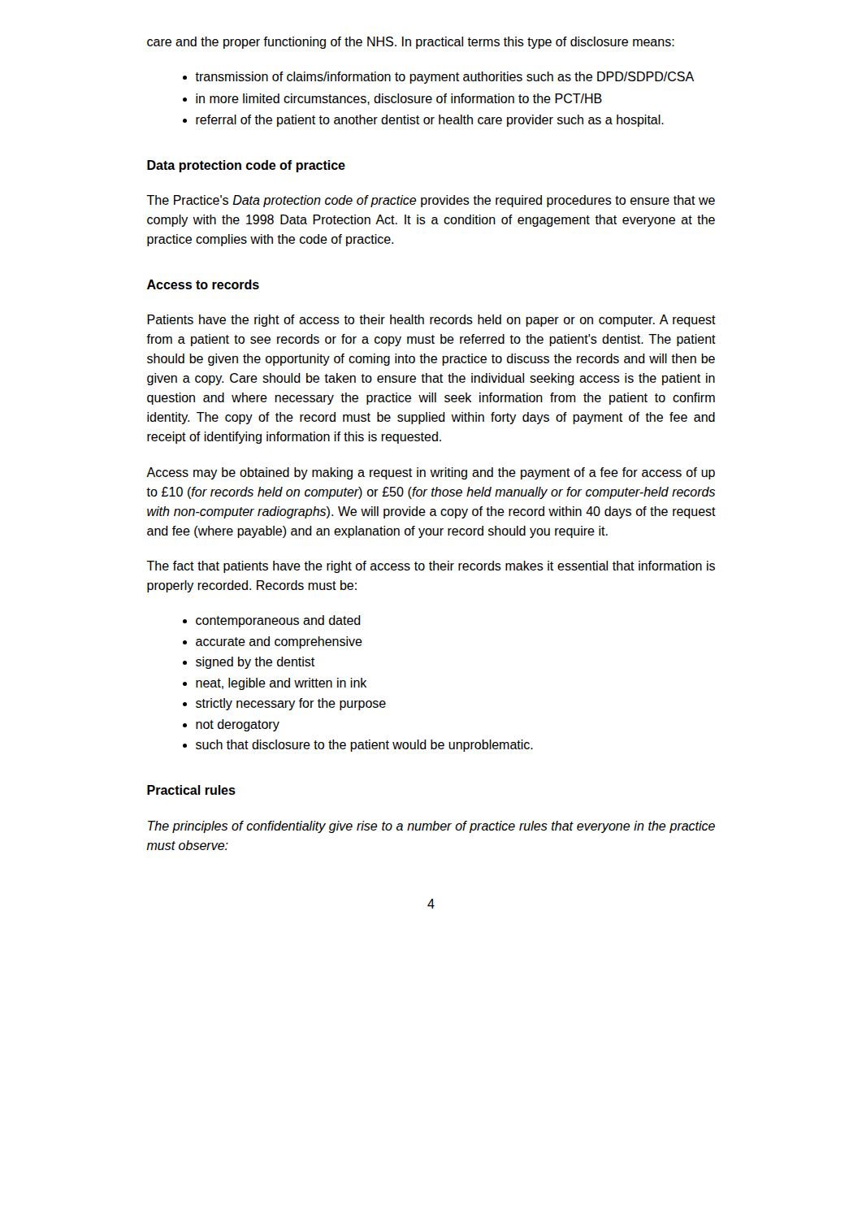care and the proper functioning of the NHS. In practical terms this type of disclosure means:
transmission of claims/information to payment authorities such as the DPD/SDPD/CSA
in more limited circumstances, disclosure of information to the PCT/HB
referral of the patient to another dentist or health care provider such as a hospital.
Data protection code of practice
The Practice's Data protection code of practice provides the required procedures to ensure that we comply with the 1998 Data Protection Act. It is a condition of engagement that everyone at the practice complies with the code of practice.
Access to records
Patients have the right of access to their health records held on paper or on computer. A request from a patient to see records or for a copy must be referred to the patient's dentist. The patient should be given the opportunity of coming into the practice to discuss the records and will then be given a copy. Care should be taken to ensure that the individual seeking access is the patient in question and where necessary the practice will seek information from the patient to confirm identity. The copy of the record must be supplied within forty days of payment of the fee and receipt of identifying information if this is requested.
Access may be obtained by making a request in writing and the payment of a fee for access of up to £10 (for records held on computer) or £50 (for those held manually or for computer-held records with non-computer radiographs). We will provide a copy of the record within 40 days of the request and fee (where payable) and an explanation of your record should you require it.
The fact that patients have the right of access to their records makes it essential that information is properly recorded. Records must be:
contemporaneous and dated
accurate and comprehensive
signed by the dentist
neat, legible and written in ink
strictly necessary for the purpose
not derogatory
such that disclosure to the patient would be unproblematic.
Practical rules
The principles of confidentiality give rise to a number of practice rules that everyone in the practice must observe:
4